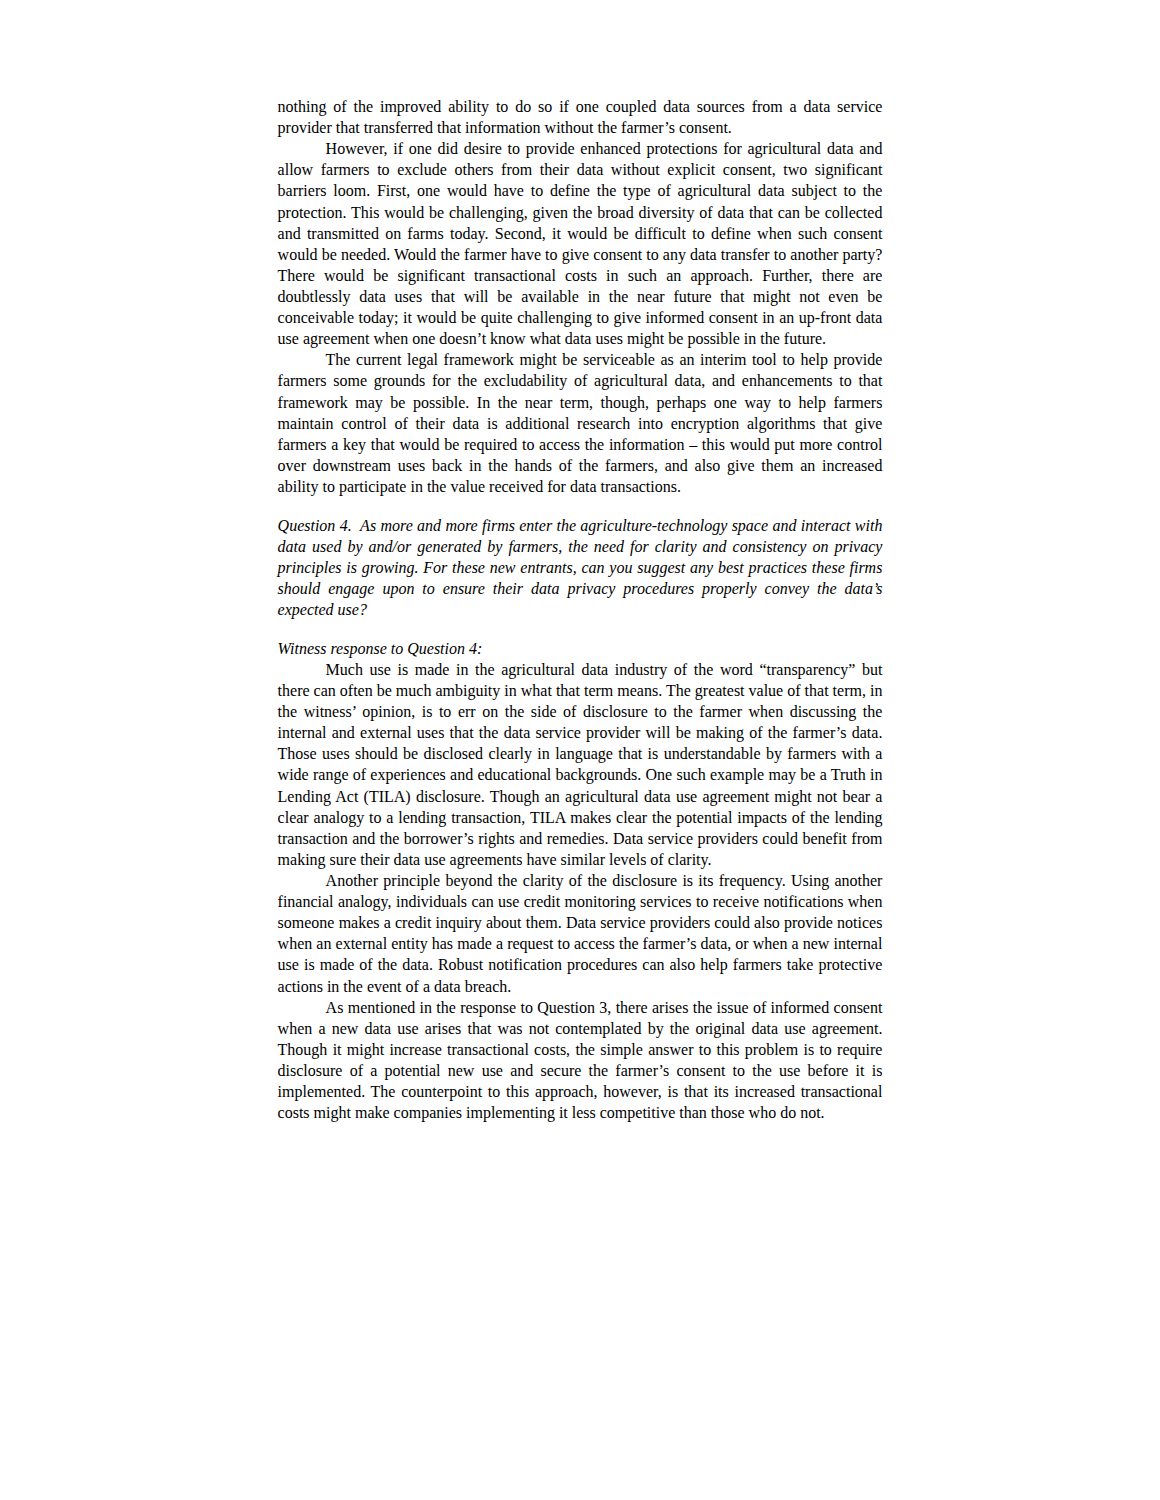nothing of the improved ability to do so if one coupled data sources from a data service provider that transferred that information without the farmer’s consent.
However, if one did desire to provide enhanced protections for agricultural data and allow farmers to exclude others from their data without explicit consent, two significant barriers loom. First, one would have to define the type of agricultural data subject to the protection. This would be challenging, given the broad diversity of data that can be collected and transmitted on farms today. Second, it would be difficult to define when such consent would be needed. Would the farmer have to give consent to any data transfer to another party? There would be significant transactional costs in such an approach. Further, there are doubtlessly data uses that will be available in the near future that might not even be conceivable today; it would be quite challenging to give informed consent in an up-front data use agreement when one doesn’t know what data uses might be possible in the future.
The current legal framework might be serviceable as an interim tool to help provide farmers some grounds for the excludability of agricultural data, and enhancements to that framework may be possible. In the near term, though, perhaps one way to help farmers maintain control of their data is additional research into encryption algorithms that give farmers a key that would be required to access the information – this would put more control over downstream uses back in the hands of the farmers, and also give them an increased ability to participate in the value received for data transactions.
Question 4. As more and more firms enter the agriculture-technology space and interact with data used by and/or generated by farmers, the need for clarity and consistency on privacy principles is growing. For these new entrants, can you suggest any best practices these firms should engage upon to ensure their data privacy procedures properly convey the data’s expected use?
Witness response to Question 4:
Much use is made in the agricultural data industry of the word “transparency” but there can often be much ambiguity in what that term means. The greatest value of that term, in the witness’ opinion, is to err on the side of disclosure to the farmer when discussing the internal and external uses that the data service provider will be making of the farmer’s data. Those uses should be disclosed clearly in language that is understandable by farmers with a wide range of experiences and educational backgrounds. One such example may be a Truth in Lending Act (TILA) disclosure. Though an agricultural data use agreement might not bear a clear analogy to a lending transaction, TILA makes clear the potential impacts of the lending transaction and the borrower’s rights and remedies. Data service providers could benefit from making sure their data use agreements have similar levels of clarity.
Another principle beyond the clarity of the disclosure is its frequency. Using another financial analogy, individuals can use credit monitoring services to receive notifications when someone makes a credit inquiry about them. Data service providers could also provide notices when an external entity has made a request to access the farmer’s data, or when a new internal use is made of the data. Robust notification procedures can also help farmers take protective actions in the event of a data breach.
As mentioned in the response to Question 3, there arises the issue of informed consent when a new data use arises that was not contemplated by the original data use agreement. Though it might increase transactional costs, the simple answer to this problem is to require disclosure of a potential new use and secure the farmer’s consent to the use before it is implemented. The counterpoint to this approach, however, is that its increased transactional costs might make companies implementing it less competitive than those who do not.